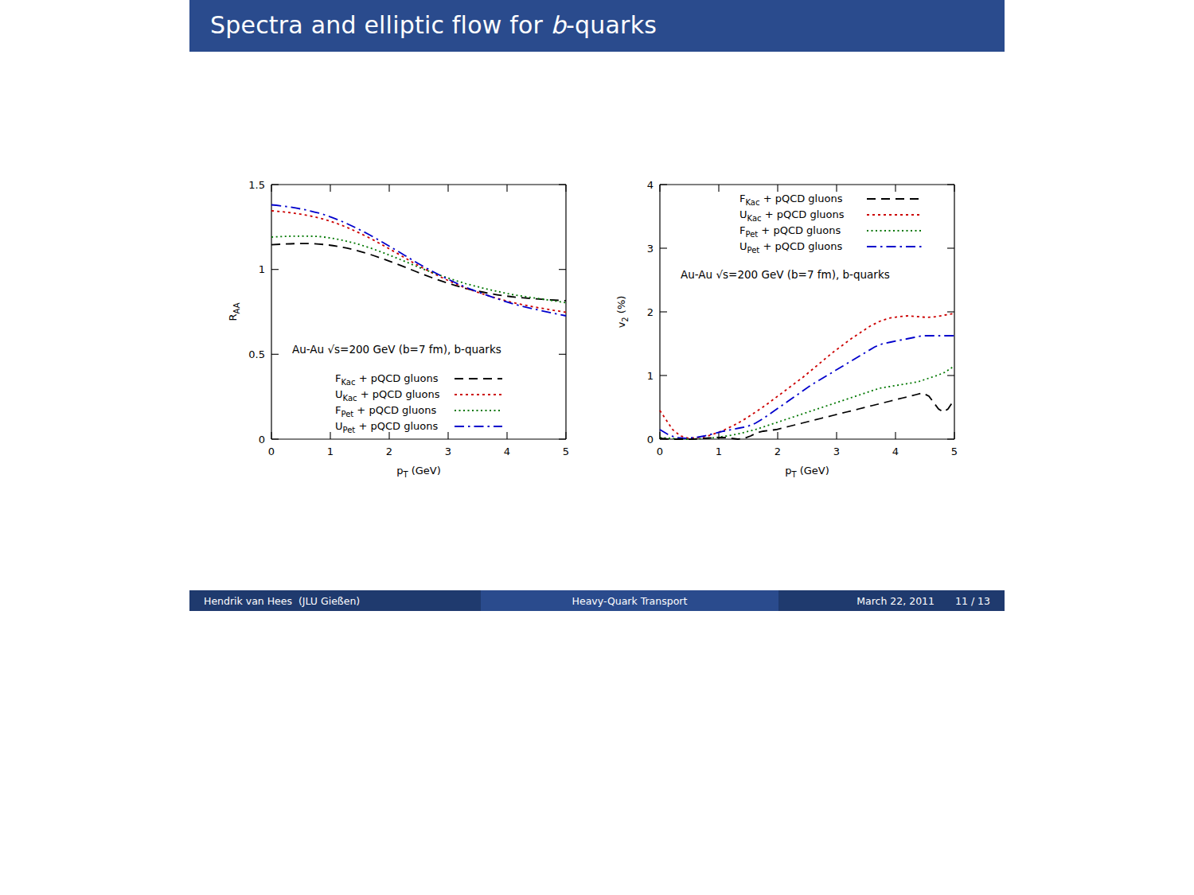Spectra and elliptic flow for b-quarks
0 1 2 3 4 5 0 0.5 1 1.5 pT (GeV) RAA Au-Au √s=200 GeV (b=7 fm), b-quarks FKac + pQCD gluons UKac + pQCD gluons FPet + pQCD gluons UPet + pQCD gluons
0 1 2 3 4 5 0 1 2 3 4 pT (GeV) v2 (%) FKac + pQCD gluons UKac + pQCD gluons FPet + pQCD gluons UPet + pQCD gluons Au-Au √s=200 GeV (b=7 fm), b-quarks
Hendrik van Hees (JLU Gießen)
Heavy-Quark Transport
March 22, 201111 / 13